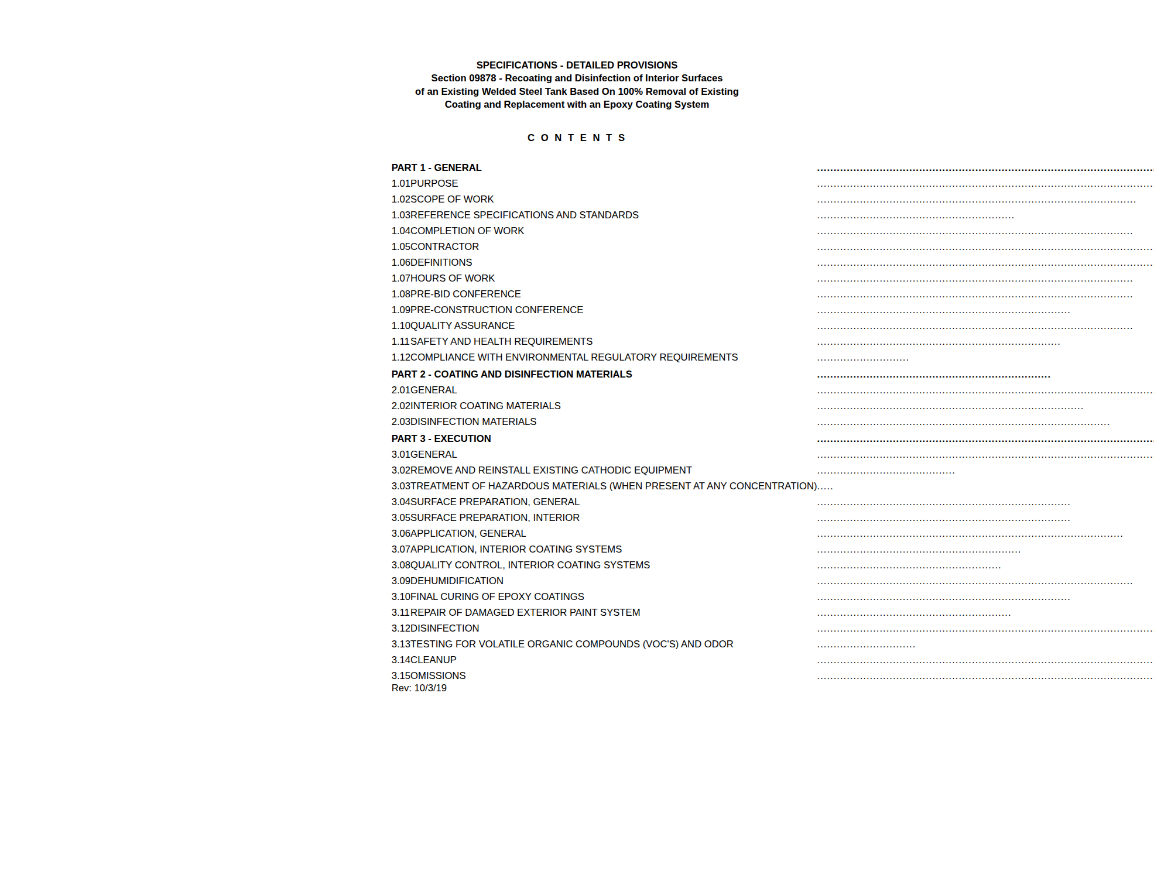SPECIFICATIONS - DETAILED PROVISIONS Section 09878 - Recoating and Disinfection of Interior Surfaces of an Existing Welded Steel Tank Based On 100% Removal of Existing Coating and Replacement with an Epoxy Coating System
C O N T E N T S
| PART 1 - GENERAL | ........................................................................................................................... | 1 |
| 1.01 | PURPOSE | ................................................................................................................. | 1 |
| 1.02 | SCOPE OF WORK | ................................................................................................. | 1 |
| 1.03 | REFERENCE SPECIFICATIONS AND STANDARDS | ............................................................ | 2 |
| 1.04 | COMPLETION OF WORK | ................................................................................................ | 4 |
| 1.05 | CONTRACTOR | ........................................................................................................... | 4 |
| 1.06 | DEFINITIONS | ............................................................................................................. | 5 |
| 1.07 | HOURS OF WORK | ................................................................................................ | 5 |
| 1.08 | PRE-BID CONFERENCE | ................................................................................................ | 5 |
| 1.09 | PRE-CONSTRUCTION CONFERENCE | ............................................................................. | 6 |
| 1.10 | QUALITY ASSURANCE | ................................................................................................ | 6 |
| 1.11 | SAFETY AND HEALTH REQUIREMENTS | .......................................................................... | 8 |
| 1.12 | COMPLIANCE WITH ENVIRONMENTAL REGULATORY REQUIREMENTS | ............................ | 11 |
| PART 2 - COATING AND DISINFECTION MATERIALS | ....................................................................... | 12 |
| 2.01 | GENERAL | ................................................................................................................. | 12 |
| 2.02 | INTERIOR COATING MATERIALS | ................................................................................. | 13 |
| 2.03 | DISINFECTION MATERIALS | ......................................................................................... | 13 |
| PART 3 - EXECUTION | ....................................................................................................................... | 14 |
| 3.01 | GENERAL | ................................................................................................................. | 14 |
| 3.02 | REMOVE AND REINSTALL EXISTING CATHODIC EQUIPMENT | .......................................... | 16 |
| 3.03 | TREATMENT OF HAZARDOUS MATERIALS (WHEN PRESENT AT ANY CONCENTRATION) | ..... | 17 |
| 3.04 | SURFACE PREPARATION, GENERAL | ............................................................................. | 19 |
| 3.05 | SURFACE PREPARATION, INTERIOR | ............................................................................. | 22 |
| 3.06 | APPLICATION, GENERAL | ............................................................................................. | 22 |
| 3.07 | APPLICATION, INTERIOR COATING SYSTEMS | .............................................................. | 25 |
| 3.08 | QUALITY CONTROL, INTERIOR COATING SYSTEMS | ........................................................ | 25 |
| 3.09 | DEHUMIDIFICATION | ................................................................................................ | 27 |
| 3.10 | FINAL CURING OF EPOXY COATINGS | ............................................................................. | 29 |
| 3.11 | REPAIR OF DAMAGED EXTERIOR PAINT SYSTEM | ........................................................... | 29 |
| 3.12 | DISINFECTION | ......................................................................................................... | 30 |
| 3.13 | TESTING FOR VOLATILE ORGANIC COMPOUNDS (VOC'S) AND ODOR | .............................. | 30 |
| 3.14 | CLEANUP | ................................................................................................................. | 31 |
| 3.15 | OMISSIONS | ............................................................................................................. | 32 |
Rev: 10/3/19